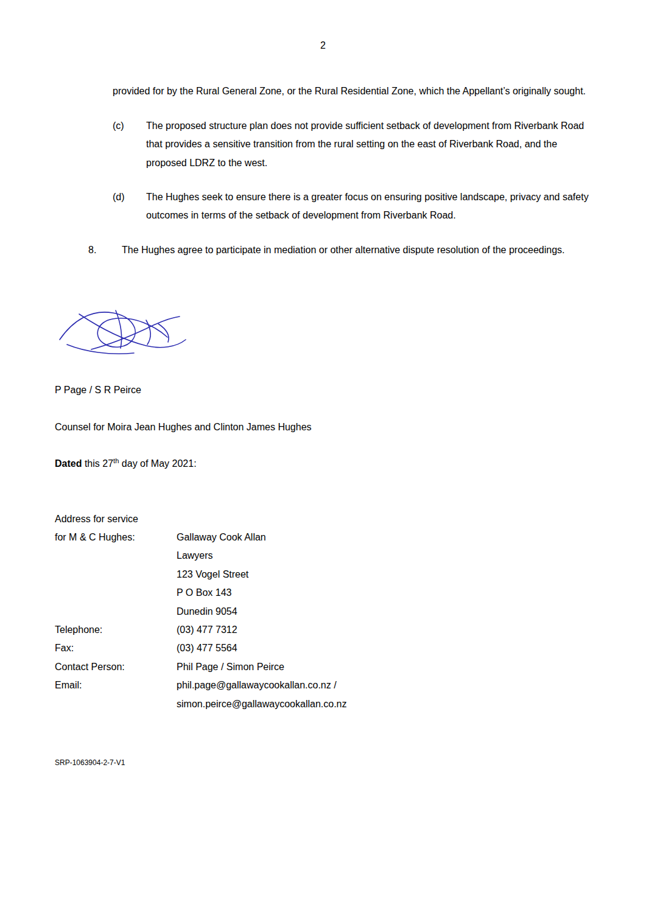2
provided for by the Rural General Zone, or the Rural Residential Zone, which the Appellant’s originally sought.
(c)
The proposed structure plan does not provide sufficient setback of development from Riverbank Road that provides a sensitive transition from the rural setting on the east of Riverbank Road, and the proposed LDRZ to the west.
(d)
The Hughes seek to ensure there is a greater focus on ensuring positive landscape, privacy and safety outcomes in terms of the setback of development from Riverbank Road.
8.
The Hughes agree to participate in mediation or other alternative dispute resolution of the proceedings.
P Page / S R Peirce
Counsel for Moira Jean Hughes and Clinton James Hughes
Dated this 27th day of May 2021:
| Address for service | |
| for M & C Hughes: | Gallaway Cook Allan |
| | Lawyers |
| | 123 Vogel Street |
| | P O Box 143 |
| | Dunedin 9054 |
| Telephone: | (03) 477 7312 |
| Fax: | (03) 477 5564 |
| Contact Person: | Phil Page / Simon Peirce |
| Email: | phil.page@gallawaycookallan.co.nz / |
| | simon.peirce@gallawaycookallan.co.nz |
SRP-1063904-2-7-V1